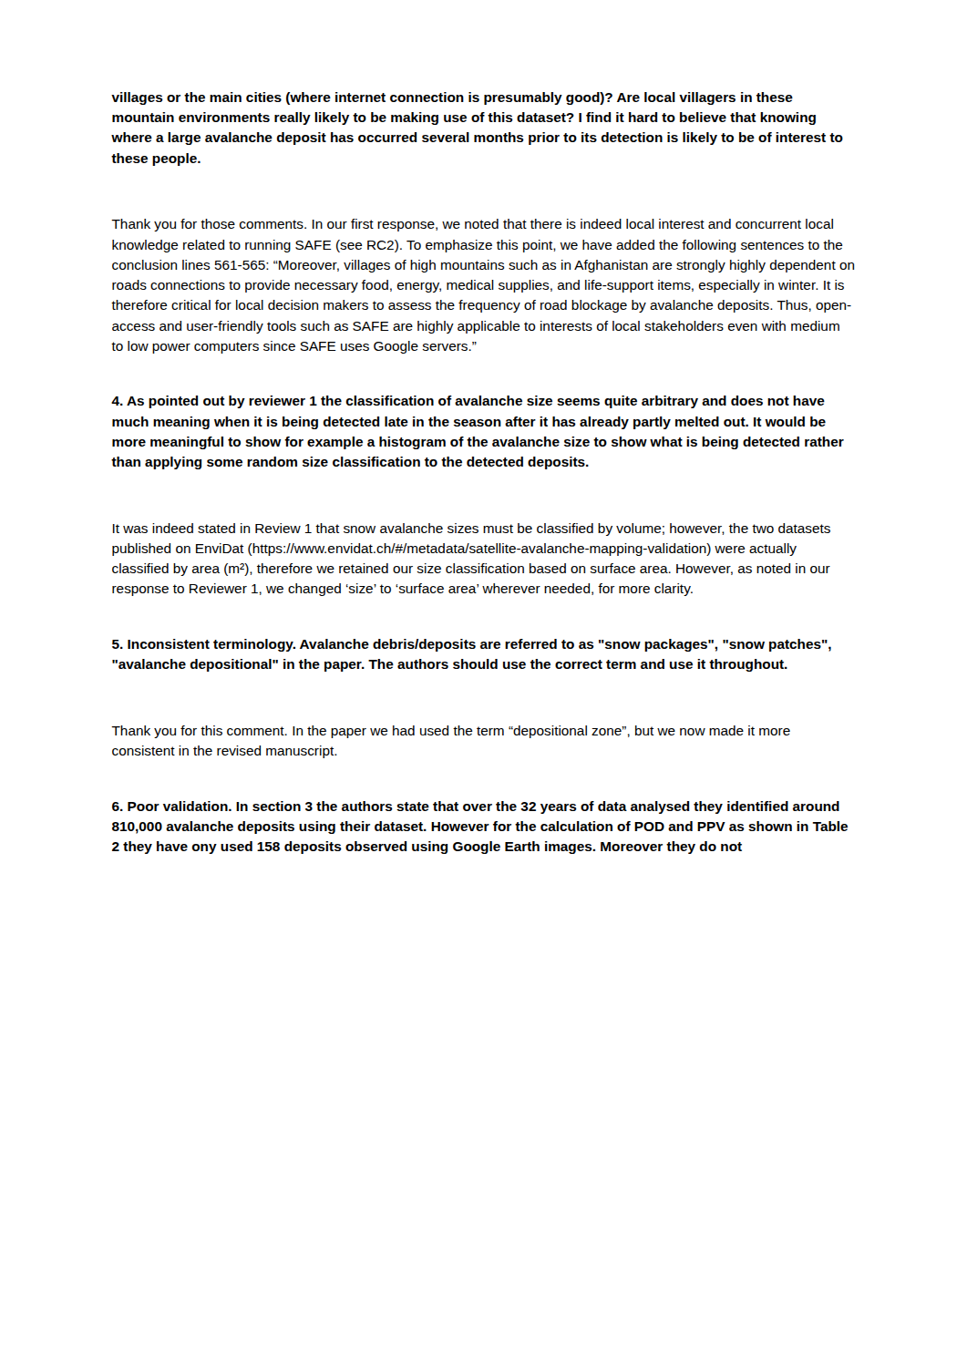villages or the main cities (where internet connection is presumably good)? Are local villagers in these mountain environments really likely to be making use of this dataset? I find it hard to believe that knowing where a large avalanche deposit has occurred several months prior to its detection is likely to be of interest to these people.
Thank you for those comments. In our first response, we noted that there is indeed local interest and concurrent local knowledge related to running SAFE (see RC2). To emphasize this point, we have added the following sentences to the conclusion lines 561-565: “Moreover, villages of high mountains such as in Afghanistan are strongly highly dependent on roads connections to provide necessary food, energy, medical supplies, and life-support items, especially in winter. It is therefore critical for local decision makers to assess the frequency of road blockage by avalanche deposits. Thus, open-access and user-friendly tools such as SAFE are highly applicable to interests of local stakeholders even with medium to low power computers since SAFE uses Google servers.”
4. As pointed out by reviewer 1 the classification of avalanche size seems quite arbitrary and does not have much meaning when it is being detected late in the season after it has already partly melted out. It would be more meaningful to show for example a histogram of the avalanche size to show what is being detected rather than applying some random size classification to the detected deposits.
It was indeed stated in Review 1 that snow avalanche sizes must be classified by volume; however, the two datasets published on EnviDat (https://www.envidat.ch/#/metadata/satellite-avalanche-mapping-validation) were actually classified by area (m²), therefore we retained our size classification based on surface area. However, as noted in our response to Reviewer 1, we changed ‘size’ to ‘surface area’ wherever needed, for more clarity.
5. Inconsistent terminology. Avalanche debris/deposits are referred to as "snow packages", "snow patches", "avalanche depositional" in the paper. The authors should use the correct term and use it throughout.
Thank you for this comment. In the paper we had used the term “depositional zone”, but we now made it more consistent in the revised manuscript.
6. Poor validation. In section 3 the authors state that over the 32 years of data analysed they identified around 810,000 avalanche deposits using their dataset. However for the calculation of POD and PPV as shown in Table 2 they have ony used 158 deposits observed using Google Earth images. Moreover they do not